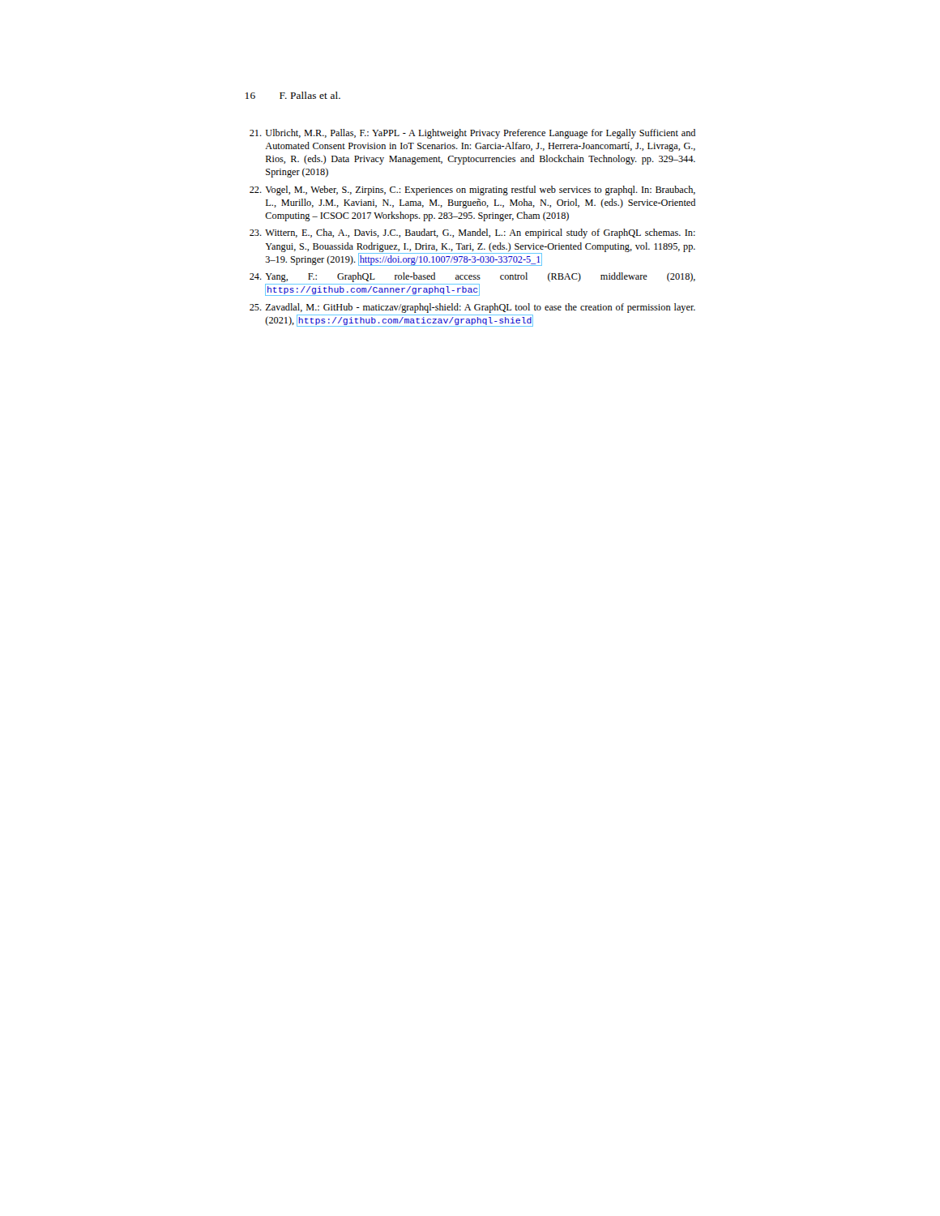16 F. Pallas et al.
21. Ulbricht, M.R., Pallas, F.: YaPPL - A Lightweight Privacy Preference Language for Legally Sufficient and Automated Consent Provision in IoT Scenarios. In: Garcia-Alfaro, J., Herrera-Joancomartí, J., Livraga, G., Rios, R. (eds.) Data Privacy Management, Cryptocurrencies and Blockchain Technology. pp. 329–344. Springer (2018)
22. Vogel, M., Weber, S., Zirpins, C.: Experiences on migrating restful web services to graphql. In: Braubach, L., Murillo, J.M., Kaviani, N., Lama, M., Burgueño, L., Moha, N., Oriol, M. (eds.) Service-Oriented Computing – ICSOC 2017 Workshops. pp. 283–295. Springer, Cham (2018)
23. Wittern, E., Cha, A., Davis, J.C., Baudart, G., Mandel, L.: An empirical study of GraphQL schemas. In: Yangui, S., Bouassida Rodriguez, I., Drira, K., Tari, Z. (eds.) Service-Oriented Computing, vol. 11895, pp. 3–19. Springer (2019). https://doi.org/10.1007/978-3-030-33702-5_1
24. Yang, F.: GraphQL role-based access control (RBAC) middleware (2018), https://github.com/Canner/graphql-rbac
25. Zavadlal, M.: GitHub - maticzav/graphql-shield: A GraphQL tool to ease the creation of permission layer. (2021), https://github.com/maticzav/graphql-shield